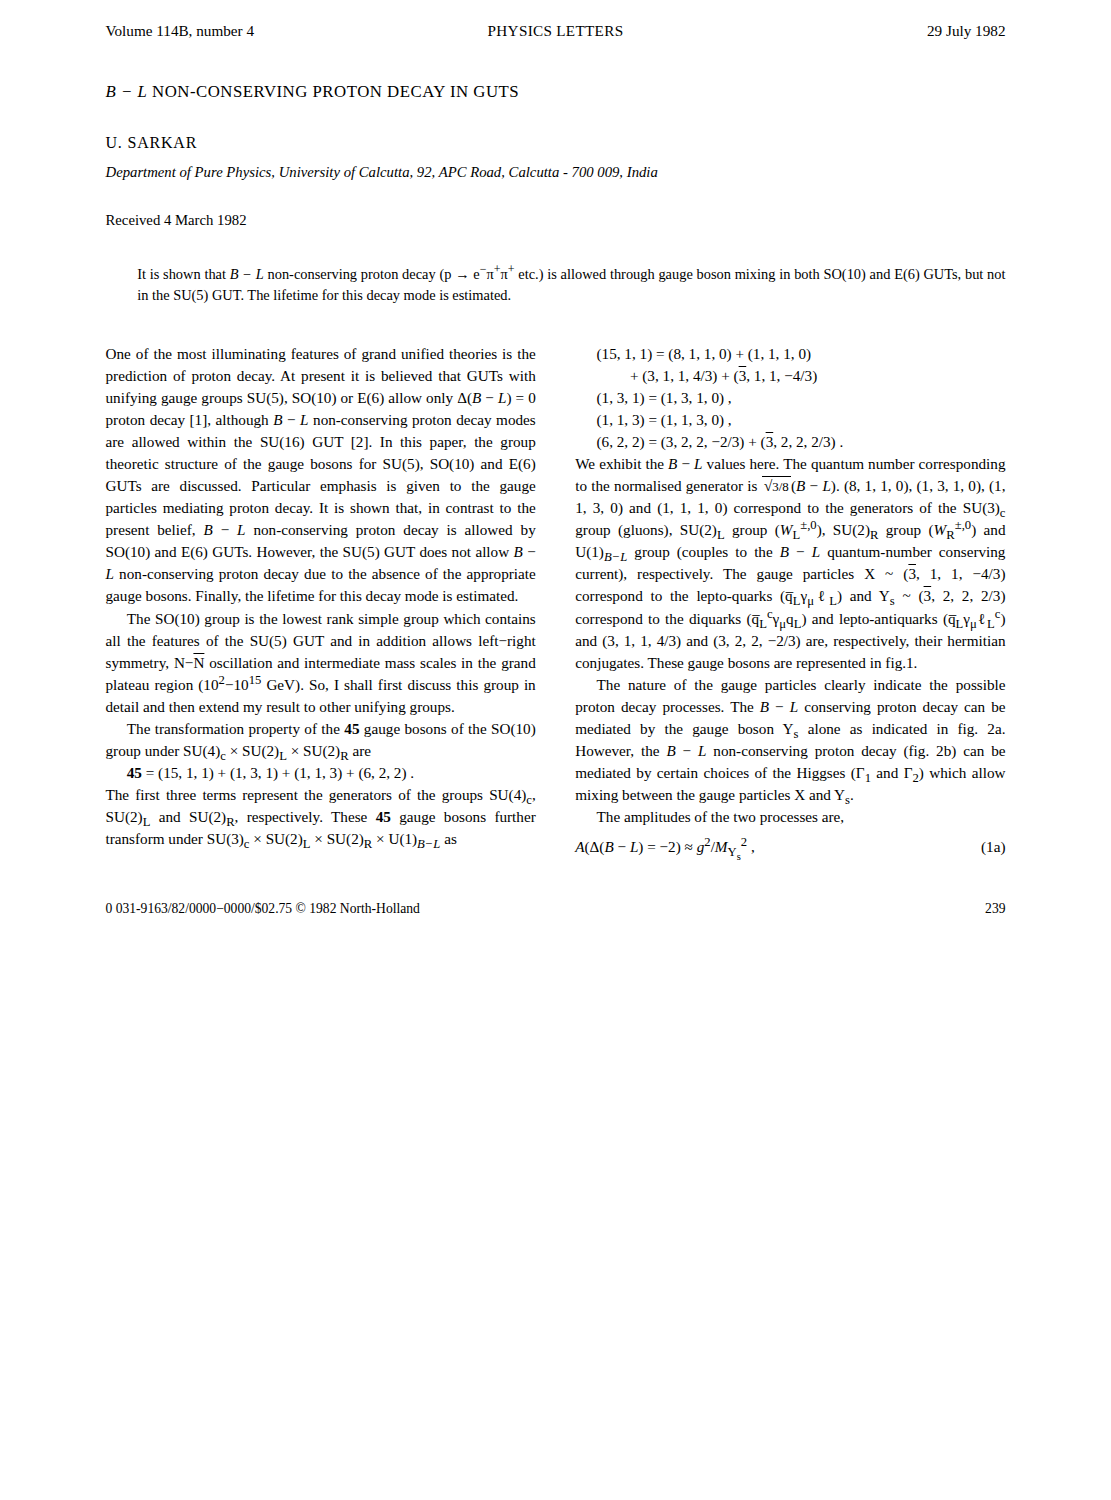Volume 114B, number 4
PHYSICS LETTERS
29 July 1982
B − L NON-CONSERVING PROTON DECAY IN GUTS
U. SARKAR
Department of Pure Physics, University of Calcutta, 92, APC Road, Calcutta - 700 009, India
Received 4 March 1982
It is shown that B − L non-conserving proton decay (p → e−π+π+ etc.) is allowed through gauge boson mixing in both SO(10) and E(6) GUTs, but not in the SU(5) GUT. The lifetime for this decay mode is estimated.
One of the most illuminating features of grand unified theories is the prediction of proton decay. At present it is believed that GUTs with unifying gauge groups SU(5), SO(10) or E(6) allow only Δ(B − L) = 0 proton decay [1], although B − L non-conserving proton decay modes are allowed within the SU(16) GUT [2]. In this paper, the group theoretic structure of the gauge bosons for SU(5), SO(10) and E(6) GUTs are discussed. Particular emphasis is given to the gauge particles mediating proton decay. It is shown that, in contrast to the present belief, B − L non-conserving proton decay is allowed by SO(10) and E(6) GUTs. However, the SU(5) GUT does not allow B − L non-conserving proton decay due to the absence of the appropriate gauge bosons. Finally, the lifetime for this decay mode is estimated.
The SO(10) group is the lowest rank simple group which contains all the features of the SU(5) GUT and in addition allows left−right symmetry, N−N oscillation and intermediate mass scales in the grand plateau region (102−1015 GeV). So, I shall first discuss this group in detail and then extend my result to other unifying groups.
The transformation property of the 45 gauge bosons of the SO(10) group under SU(4)c × SU(2)L × SU(2)R are
45 = (15, 1, 1) + (1, 3, 1) + (1, 1, 3) + (6, 2, 2) .
The first three terms represent the generators of the groups SU(4)c, SU(2)L and SU(2)R, respectively. These 45 gauge bosons further transform under SU(3)c × SU(2)L × SU(2)R × U(1)B−L as
(15, 1, 1) = (8, 1, 1, 0) + (1, 1, 1, 0)
+ (3, 1, 1, 4/3) + (3, 1, 1, −4/3)
(1, 3, 1) = (1, 3, 1, 0) ,
(1, 1, 3) = (1, 1, 3, 0) ,
(6, 2, 2) = (3, 2, 2, −2/3) + (3, 2, 2, 2/3) .
We exhibit the B − L values here. The quantum number corresponding to the normalised generator is √3/8(B − L). (8, 1, 1, 0), (1, 3, 1, 0), (1, 1, 3, 0) and (1, 1, 1, 0) correspond to the generators of the SU(3)c group (gluons), SU(2)L group (WL±,0), SU(2)R group (WR±,0) and U(1)B−L group (couples to the B − L quantum-number conserving current), respectively. The gauge particles X ~ (3, 1, 1, −4/3) correspond to the lepto-quarks (q̅LγμℓL) and Ys ~ (3, 2, 2, 2/3) correspond to the diquarks (q̅LcγμqL) and lepto-antiquarks (q̅LγμℓLc) and (3, 1, 1, 4/3) and (3, 2, 2, −2/3) are, respectively, their hermitian conjugates. These gauge bosons are represented in fig.1.
The nature of the gauge particles clearly indicate the possible proton decay processes. The B − L conserving proton decay can be mediated by the gauge boson Ys alone as indicated in fig. 2a. However, the B − L non-conserving proton decay (fig. 2b) can be mediated by certain choices of the Higgses (Γ1 and Γ2) which allow mixing between the gauge particles X and Ys.
The amplitudes of the two processes are,
A(Δ(B − L) = −2) ≈ g2/MYs2 , (1a)
0 031-9163/82/0000−0000/$02.75 © 1982 North-Holland
239